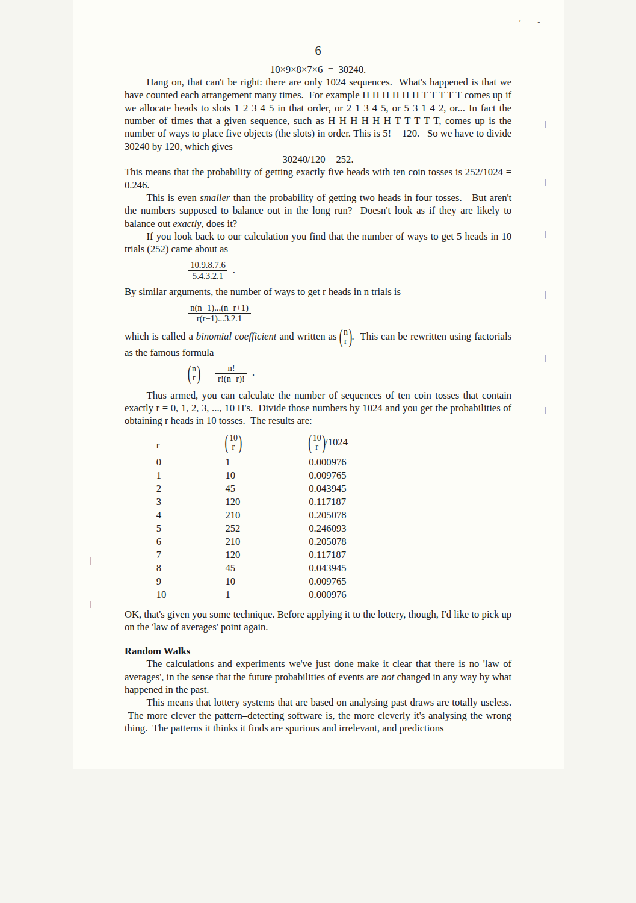′ •
|
|
|
|
|
|
|
|
6
10×9×8×7×6 = 30240.
Hang on, that can't be right: there are only 1024 sequences. What's happened is that we have counted each arrangement many times. For example H H H H H H T T T T T comes up if we allocate heads to slots 1 2 3 4 5 in that order, or 2 1 3 4 5, or 5 3 1 4 2, or... In fact the number of times that a given sequence, such as H H H H H H T T T T T, comes up is the number of ways to place five objects (the slots) in order. This is 5! = 120. So we have to divide 30240 by 120, which gives
30240/120 = 252.
This means that the probability of getting exactly five heads with ten coin tosses is 252/1024 = 0.246.
This is even smaller than the probability of getting two heads in four tosses. But aren't the numbers supposed to balance out in the long run? Doesn't look as if they are likely to balance out exactly, does it?
If you look back to our calculation you find that the number of ways to get 5 heads in 10 trials (252) came about as
10.9.8.7.65.4.3.2.1 .
By similar arguments, the number of ways to get r heads in n trials is
n(n−1)...(n−r+1) r(r−1)...3.2.1
which is called a binomial coefficient and written as nr. This can be rewritten using factorials as the famous formula
nr = n!r!(n−r)! .
Thus armed, you can calculate the number of sequences of ten coin tosses that contain exactly r = 0, 1, 2, 3, ..., 10 H's. Divide those numbers by 1024 and you get the probabilities of obtaining r heads in 10 tosses. The results are:
| r | 10 r | 10 r /1024 |
| --- | --- | --- |
| 0 | 1 | 0.000976 |
| 1 | 10 | 0.009765 |
| 2 | 45 | 0.043945 |
| 3 | 120 | 0.117187 |
| 4 | 210 | 0.205078 |
| 5 | 252 | 0.246093 |
| 6 | 210 | 0.205078 |
| 7 | 120 | 0.117187 |
| 8 | 45 | 0.043945 |
| 9 | 10 | 0.009765 |
| 10 | 1 | 0.000976 |
OK, that's given you some technique. Before applying it to the lottery, though, I'd like to pick up on the 'law of averages' point again.
Random Walks
The calculations and experiments we've just done make it clear that there is no 'law of averages', in the sense that the future probabilities of events are not changed in any way by what happened in the past.
This means that lottery systems that are based on analysing past draws are totally useless. The more clever the pattern–detecting software is, the more cleverly it's analysing the wrong thing. The patterns it thinks it finds are spurious and irrelevant, and predictions